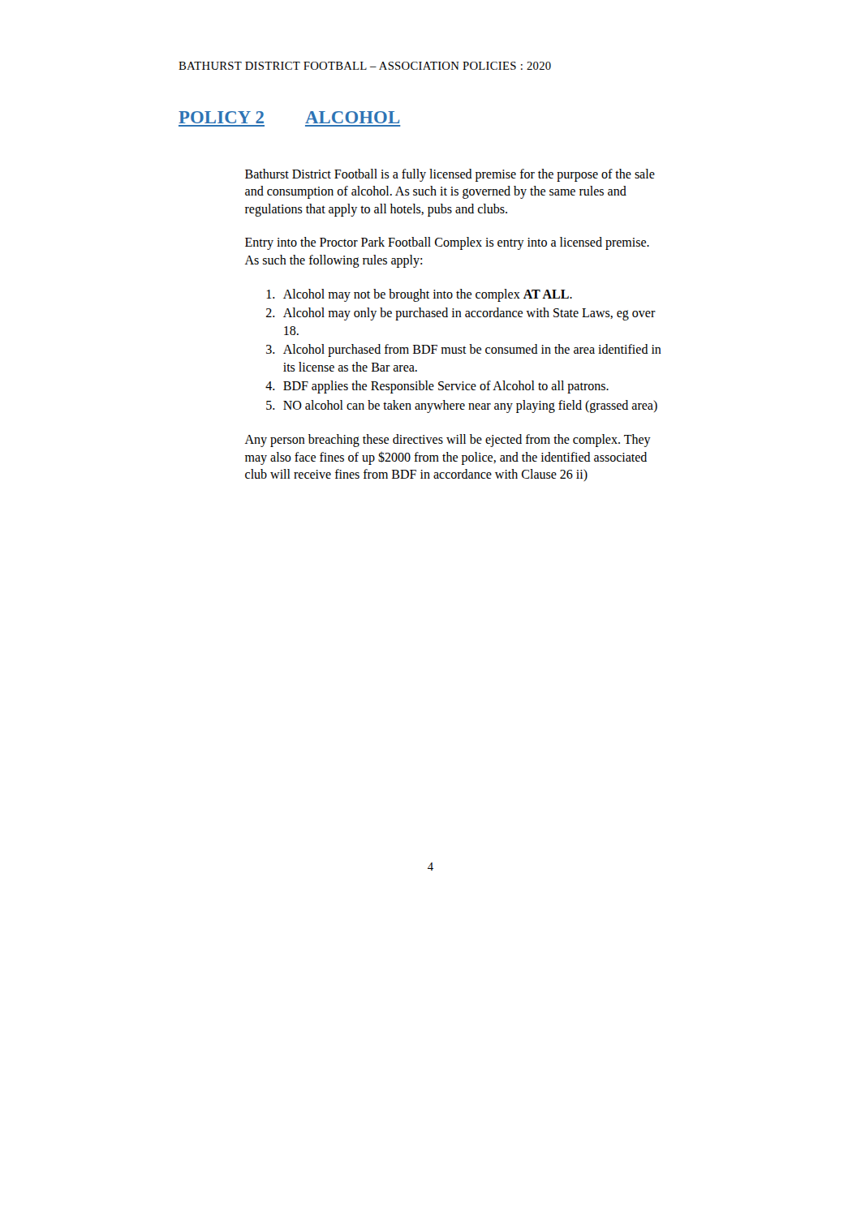BATHURST DISTRICT FOOTBALL – ASSOCIATION POLICIES : 2020
POLICY 2 ALCOHOL
Bathurst District Football is a fully licensed premise for the purpose of the sale and consumption of alcohol. As such it is governed by the same rules and regulations that apply to all hotels, pubs and clubs.
Entry into the Proctor Park Football Complex is entry into a licensed premise. As such the following rules apply:
Alcohol may not be brought into the complex AT ALL.
Alcohol may only be purchased in accordance with State Laws, eg over 18.
Alcohol purchased from BDF must be consumed in the area identified in its license as the Bar area.
BDF applies the Responsible Service of Alcohol to all patrons.
NO alcohol can be taken anywhere near any playing field (grassed area)
Any person breaching these directives will be ejected from the complex. They may also face fines of up $2000 from the police, and the identified associated club will receive fines from BDF in accordance with Clause 26 ii)
4